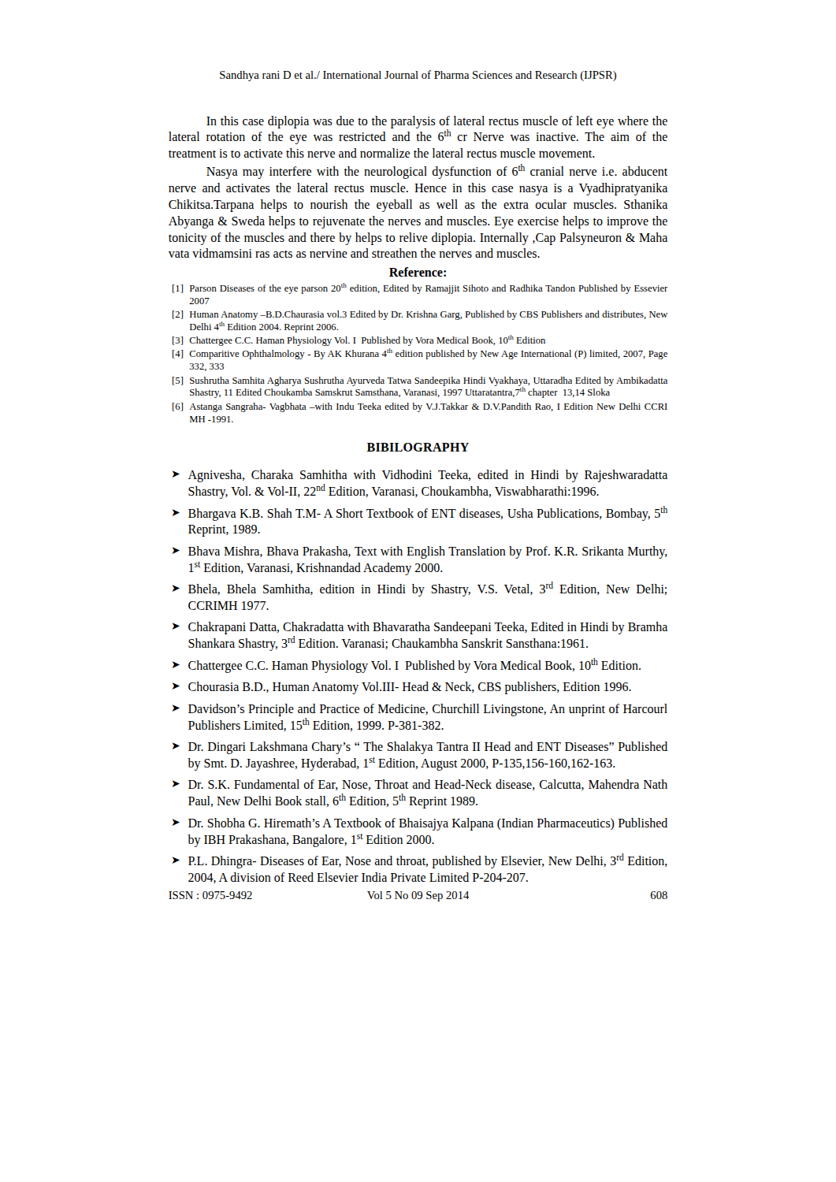Sandhya rani D et al./ International Journal of Pharma Sciences and Research (IJPSR)
In this case diplopia was due to the paralysis of lateral rectus muscle of left eye where the lateral rotation of the eye was restricted and the 6th cr Nerve was inactive. The aim of the treatment is to activate this nerve and normalize the lateral rectus muscle movement.
Nasya may interfere with the neurological dysfunction of 6th cranial nerve i.e. abducent nerve and activates the lateral rectus muscle. Hence in this case nasya is a Vyadhipratyanika Chikitsa.Tarpana helps to nourish the eyeball as well as the extra ocular muscles. Sthanika Abyanga & Sweda helps to rejuvenate the nerves and muscles. Eye exercise helps to improve the tonicity of the muscles and there by helps to relive diplopia. Internally ,Cap Palsyneuron & Maha vata vidmamsini ras acts as nervine and streathen the nerves and muscles.
Reference:
Parson Diseases of the eye parson 20th edition, Edited by Ramajjit Sihoto and Radhika Tandon Published by Essevier 2007
Human Anatomy –B.D.Chaurasia vol.3 Edited by Dr. Krishna Garg, Published by CBS Publishers and distributes, New Delhi 4th Edition 2004. Reprint 2006.
Chattergee C.C. Haman Physiology Vol. I Published by Vora Medical Book, 10th Edition
Comparitive Ophthalmology - By AK Khurana 4th edition published by New Age International (P) limited, 2007, Page 332, 333
Sushrutha Samhita Agharya Sushrutha Ayurveda Tatwa Sandeepika Hindi Vyakhaya, Uttaradha Edited by Ambikadatta Shastry, 11 Edited Choukamba Samskrut Samsthana, Varanasi, 1997 Uttaratantra,7th chapter 13,14 Sloka
Astanga Sangraha- Vagbhata –with Indu Teeka edited by V.J.Takkar & D.V.Pandith Rao, I Edition New Delhi CCRI MH -1991.
BIBILOGRAPHY
Agnivesha, Charaka Samhitha with Vidhodini Teeka, edited in Hindi by Rajeshwaradatta Shastry, Vol. & Vol-II, 22nd Edition, Varanasi, Choukambha, Viswabharathi:1996.
Bhargava K.B. Shah T.M- A Short Textbook of ENT diseases, Usha Publications, Bombay, 5th Reprint, 1989.
Bhava Mishra, Bhava Prakasha, Text with English Translation by Prof. K.R. Srikanta Murthy, 1st Edition, Varanasi, Krishnandad Academy 2000.
Bhela, Bhela Samhitha, edition in Hindi by Shastry, V.S. Vetal, 3rd Edition, New Delhi; CCRIMH 1977.
Chakrapani Datta, Chakradatta with Bhavaratha Sandeepani Teeka, Edited in Hindi by Bramha Shankara Shastry, 3rd Edition. Varanasi; Chaukambha Sanskrit Sansthana:1961.
Chattergee C.C. Haman Physiology Vol. I Published by Vora Medical Book, 10th Edition.
Chourasia B.D., Human Anatomy Vol.III- Head & Neck, CBS publishers, Edition 1996.
Davidson’s Principle and Practice of Medicine, Churchill Livingstone, An unprint of Harcourl Publishers Limited, 15th Edition, 1999. P-381-382.
Dr. Dingari Lakshmana Chary’s “ The Shalakya Tantra II Head and ENT Diseases” Published by Smt. D. Jayashree, Hyderabad, 1st Edition, August 2000, P-135,156-160,162-163.
Dr. S.K. Fundamental of Ear, Nose, Throat and Head-Neck disease, Calcutta, Mahendra Nath Paul, New Delhi Book stall, 6th Edition, 5th Reprint 1989.
Dr. Shobha G. Hiremath’s A Textbook of Bhaisajya Kalpana (Indian Pharmaceutics) Published by IBH Prakashana, Bangalore, 1st Edition 2000.
P.L. Dhingra- Diseases of Ear, Nose and throat, published by Elsevier, New Delhi, 3rd Edition, 2004, A division of Reed Elsevier India Private Limited P-204-207.
ISSN : 0975-9492
Vol 5 No 09 Sep 2014
608